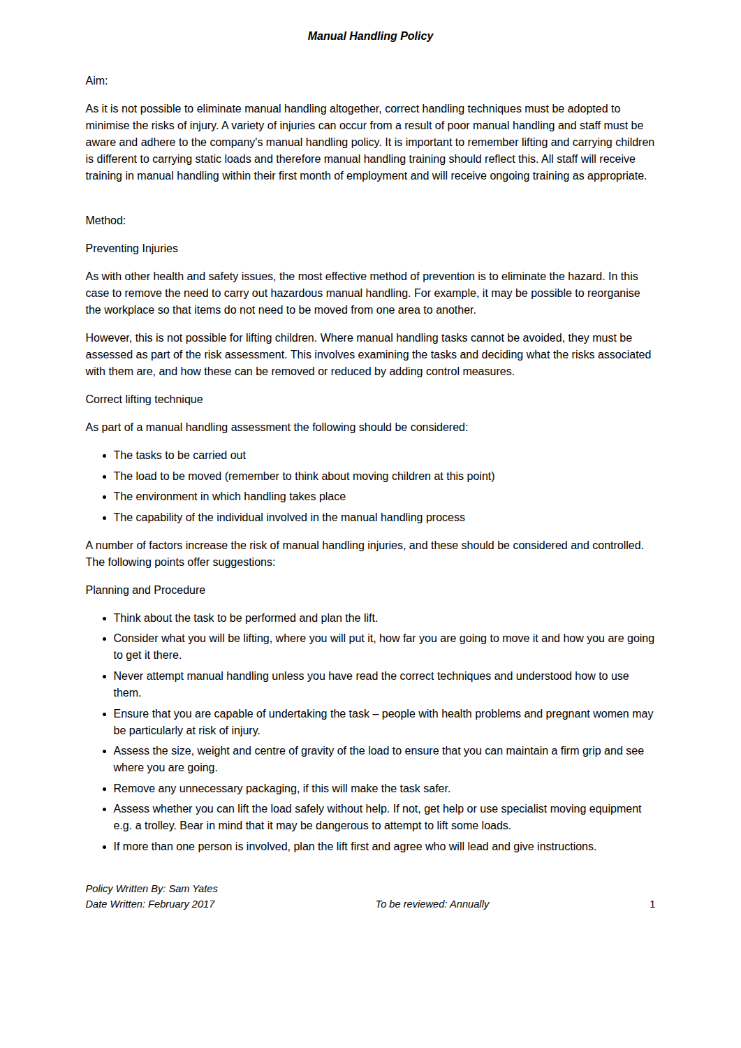Manual Handling Policy
Aim:
As it is not possible to eliminate manual handling altogether, correct handling techniques must be adopted to minimise the risks of injury. A variety of injuries can occur from a result of poor manual handling and staff must be aware and adhere to the company's manual handling policy. It is important to remember lifting and carrying children is different to carrying static loads and therefore manual handling training should reflect this. All staff will receive training in manual handling within their first month of employment and will receive ongoing training as appropriate.
Method:
Preventing Injuries
As with other health and safety issues, the most effective method of prevention is to eliminate the hazard. In this case to remove the need to carry out hazardous manual handling. For example, it may be possible to reorganise the workplace so that items do not need to be moved from one area to another.
However, this is not possible for lifting children. Where manual handling tasks cannot be avoided, they must be assessed as part of the risk assessment. This involves examining the tasks and deciding what the risks associated with them are, and how these can be removed or reduced by adding control measures.
Correct lifting technique
As part of a manual handling assessment the following should be considered:
The tasks to be carried out
The load to be moved (remember to think about moving children at this point)
The environment in which handling takes place
The capability of the individual involved in the manual handling process
A number of factors increase the risk of manual handling injuries, and these should be considered and controlled. The following points offer suggestions:
Planning and Procedure
Think about the task to be performed and plan the lift.
Consider what you will be lifting, where you will put it, how far you are going to move it and how you are going to get it there.
Never attempt manual handling unless you have read the correct techniques and understood how to use them.
Ensure that you are capable of undertaking the task – people with health problems and pregnant women may be particularly at risk of injury.
Assess the size, weight and centre of gravity of the load to ensure that you can maintain a firm grip and see where you are going.
Remove any unnecessary packaging, if this will make the task safer.
Assess whether you can lift the load safely without help. If not, get help or use specialist moving equipment e.g. a trolley. Bear in mind that it may be dangerous to attempt to lift some loads.
If more than one person is involved, plan the lift first and agree who will lead and give instructions.
Policy Written By: Sam Yates
Date Written: February 2017 To be reviewed: Annually 1